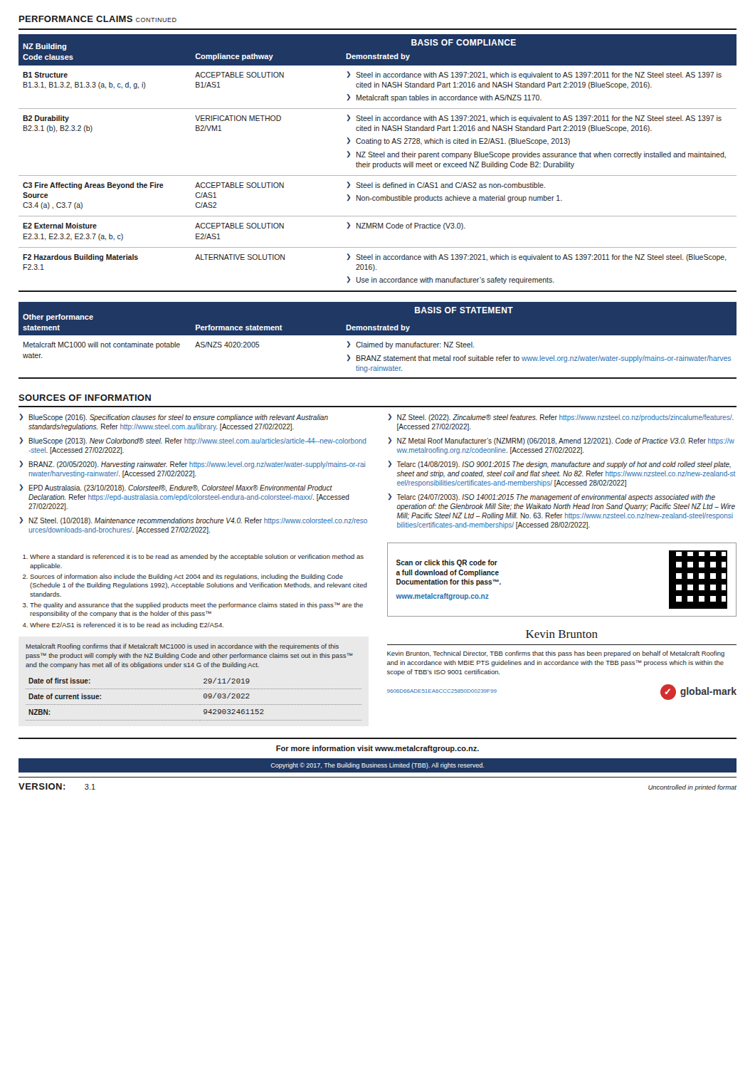Performance Claims CONTINUED
| NZ Building Code clauses | BASIS OF COMPLIANCE |
| --- | --- |
| Compliance pathway | Demonstrated by |
| B1 Structure B1.3.1, B1.3.2, B1.3.3 (a, b, c, d, g, i) | ACCEPTABLE SOLUTION B1/AS1 | Steel in accordance with AS 1397:2021, which is equivalent to AS 1397:2011 for the NZ Steel steel. AS 1397 is cited in NASH Standard Part 1:2016 and NASH Standard Part 2:2019 (BlueScope, 2016). Metalcraft span tables in accordance with AS/NZS 1170. |
| B2 Durability B2.3.1 (b), B2.3.2 (b) | VERIFICATION METHOD B2/VM1 | Steel in accordance with AS 1397:2021, which is equivalent to AS 1397:2011 for the NZ Steel steel. AS 1397 is cited in NASH Standard Part 1:2016 and NASH Standard Part 2:2019 (BlueScope, 2016). Coating to AS 2728, which is cited in E2/AS1. (BlueScope, 2013) NZ Steel and their parent company BlueScope provides assurance that when correctly installed and maintained, their products will meet or exceed NZ Building Code B2: Durability |
| C3 Fire Affecting Areas Beyond the Fire Source C3.4 (a) , C3.7 (a) | ACCEPTABLE SOLUTION C/AS1 C/AS2 | Steel is defined in C/AS1 and C/AS2 as non-combustible. Non-combustible products achieve a material group number 1. |
| E2 External Moisture E2.3.1, E2.3.2, E2.3.7 (a, b, c) | ACCEPTABLE SOLUTION E2/AS1 | NZMRM Code of Practice (V3.0). |
| F2 Hazardous Building Materials F2.3.1 | ALTERNATIVE SOLUTION | Steel in accordance with AS 1397:2021, which is equivalent to AS 1397:2011 for the NZ Steel steel. (BlueScope, 2016). Use in accordance with manufacturer’s safety requirements. |
| Other performance statement | BASIS OF STATEMENT |
| --- | --- |
| Performance statement | Demonstrated by |
| Metalcraft MC1000 will not contaminate potable water. | AS/NZS 4020:2005 | Claimed by manufacturer: NZ Steel. BRANZ statement that metal roof suitable refer to www.level.org.nz/water/water-supply/mains-or-rainwater/harvesting-rainwater . |
Sources of Information
BlueScope (2016). Specification clauses for steel to ensure compliance with relevant Australian standards/regulations. Refer http://www.steel.com.au/library. [Accessed 27/02/2022].
BlueScope (2013). New Colorbond® steel. Refer http://www.steel.com.au/articles/article-44--new-colorbond-steel. [Accessed 27/02/2022].
BRANZ. (20/05/2020). Harvesting rainwater. Refer https://www.level.org.nz/water/water-supply/mains-or-rainwater/harvesting-rainwater/. [Accessed 27/02/2022].
EPD Australasia. (23/10/2018). Colorsteel®, Endure®, Colorsteel Maxx® Environmental Product Declaration. Refer https://epd-australasia.com/epd/colorsteel-endura-and-colorsteel-maxx/. [Accessed 27/02/2022].
NZ Steel. (10/2018). Maintenance recommendations brochure V4.0. Refer https://www.colorsteel.co.nz/resources/downloads-and-brochures/. [Accessed 27/02/2022].
NZ Steel. (2022). Zincalume® steel features. Refer https://www.nzsteel.co.nz/products/zincalume/features/. [Accessed 27/02/2022].
NZ Metal Roof Manufacturer’s (NZMRM) (06/2018, Amend 12/2021). Code of Practice V3.0. Refer https://www.metalroofing.org.nz/codeonline. [Accessed 27/02/2022].
Telarc (14/08/2019). ISO 9001:2015 The design, manufacture and supply of hot and cold rolled steel plate, sheet and strip, and coated, steel coil and flat sheet. No 82. Refer https://www.nzsteel.co.nz/new-zealand-steel/responsibilities/certificates-and-memberships/ [Accessed 28/02/2022]
Telarc (24/07/2003). ISO 14001:2015 The management of environmental aspects associated with the operation of: the Glenbrook Mill Site; the Waikato North Head Iron Sand Quarry; Pacific Steel NZ Ltd – Wire Mill; Pacific Steel NZ Ltd – Rolling Mill. No. 63. Refer https://www.nzsteel.co.nz/new-zealand-steel/responsibilities/certificates-and-memberships/ [Accessed 28/02/2022].
Where a standard is referenced it is to be read as amended by the acceptable solution or verification method as applicable.
Sources of information also include the Building Act 2004 and its regulations, including the Building Code (Schedule 1 of the Building Regulations 1992), Acceptable Solutions and Verification Methods, and relevant cited standards.
The quality and assurance that the supplied products meet the performance claims stated in this pass™ are the responsibility of the company that is the holder of this pass™
Where E2/AS1 is referenced it is to be read as including E2/AS4.
Metalcraft Roofing confirms that if Metalcraft MC1000 is used in accordance with the requirements of this pass™ the product will comply with the NZ Building Code and other performance claims set out in this pass™ and the company has met all of its obligations under s14 G of the Building Act.
| Date of first issue: | 29/11/2019 |
| Date of current issue: | 09/03/2022 |
| NZBN: | 9429032461152 |
Scan or click this QR code for a full download of Compliance Documentation for this pass™.
www.metalcraftgroup.co.nz
Kevin Brunton
Kevin Brunton, Technical Director, TBB confirms that this pass has been prepared on behalf of Metalcraft Roofing and in accordance with MBIE PTS guidelines and in accordance with the TBB pass™ process which is within the scope of TBB’s ISO 9001 certification.
9606D66ADE51EA6CCC25850D00239F99
✓ global-mark
For more information visit www.metalcraftgroup.co.nz.
Copyright © 2017, The Building Business Limited (TBB). All rights reserved.
VERSION: 3.1
Uncontrolled in printed format